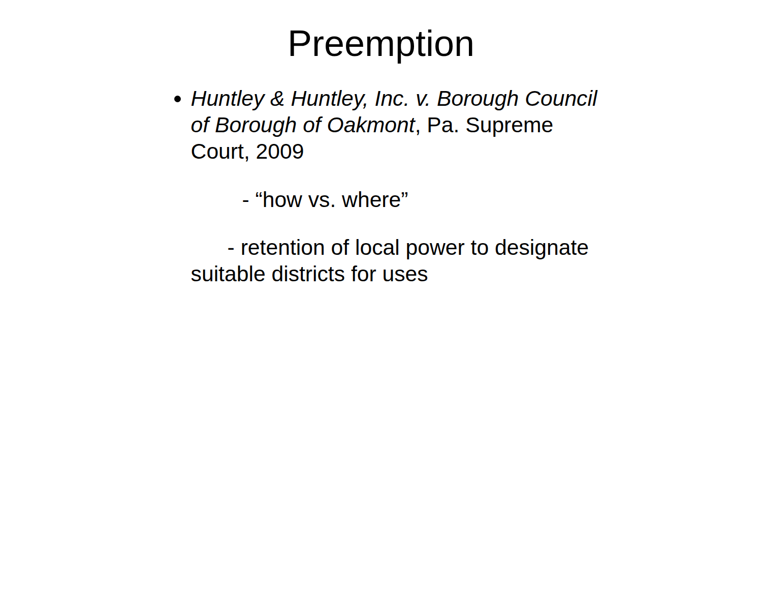Preemption
Huntley & Huntley, Inc. v. Borough Council of Borough of Oakmont, Pa. Supreme Court, 2009
- “how vs. where”
- retention of local power to designate suitable districts for uses